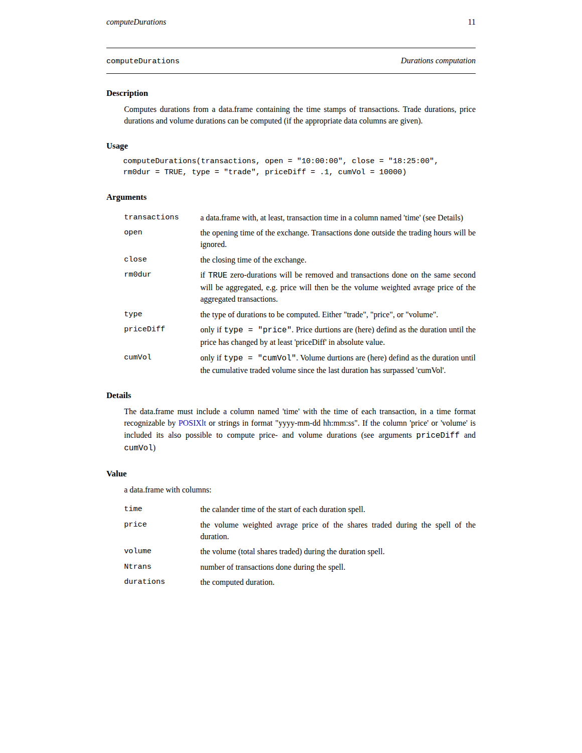computeDurations 11
computeDurations Durations computation
Description
Computes durations from a data.frame containing the time stamps of transactions. Trade durations, price durations and volume durations can be computed (if the appropriate data columns are given).
Usage
computeDurations(transactions, open = "10:00:00", close = "18:25:00",
rm0dur = TRUE, type = "trade", priceDiff = .1, cumVol = 10000)
Arguments
transactions
a data.frame with, at least, transaction time in a column named 'time' (see Details)
open
the opening time of the exchange. Transactions done outside the trading hours will be ignored.
close
the closing time of the exchange.
rm0dur
if TRUE zero-durations will be removed and transactions done on the same second will be aggregated, e.g. price will then be the volume weighted avrage price of the aggregated transactions.
type
the type of durations to be computed. Either "trade", "price", or "volume".
priceDiff
only if type = "price". Price durtions are (here) defind as the duration until the price has changed by at least 'priceDiff' in absolute value.
cumVol
only if type = "cumVol". Volume durtions are (here) defind as the duration until the cumulative traded volume since the last duration has surpassed 'cumVol'.
Details
The data.frame must include a column named 'time' with the time of each transaction, in a time format recognizable by POSIXlt or strings in format "yyyy-mm-dd hh:mm:ss". If the column 'price' or 'volume' is included its also possible to compute price- and volume durations (see arguments priceDiff and cumVol)
Value
a data.frame with columns:
time
the calander time of the start of each duration spell.
price
the volume weighted avrage price of the shares traded during the spell of the duration.
volume
the volume (total shares traded) during the duration spell.
Ntrans
number of transactions done during the spell.
durations
the computed duration.